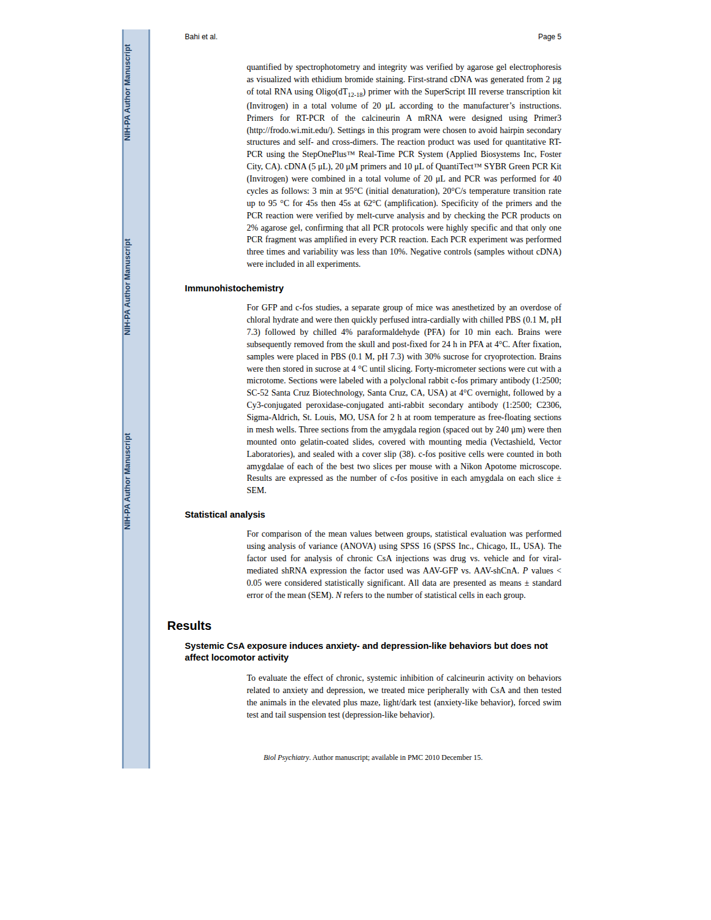NIH-PA Author Manuscript
NIH-PA Author Manuscript
NIH-PA Author Manuscript
Bahi et al.
Page 5
quantified by spectrophotometry and integrity was verified by agarose gel electrophoresis as visualized with ethidium bromide staining. First-strand cDNA was generated from 2 μg of total RNA using Oligo(dT12-18) primer with the SuperScript III reverse transcription kit (Invitrogen) in a total volume of 20 μL according to the manufacturer’s instructions. Primers for RT-PCR of the calcineurin A mRNA were designed using Primer3 (http://frodo.wi.mit.edu/). Settings in this program were chosen to avoid hairpin secondary structures and self- and cross-dimers. The reaction product was used for quantitative RT-PCR using the StepOnePlus™ Real-Time PCR System (Applied Biosystems Inc, Foster City, CA). cDNA (5 μL), 20 μM primers and 10 μL of QuantiTect™ SYBR Green PCR Kit (Invitrogen) were combined in a total volume of 20 μL and PCR was performed for 40 cycles as follows: 3 min at 95°C (initial denaturation), 20°C/s temperature transition rate up to 95 °C for 45s then 45s at 62°C (amplification). Specificity of the primers and the PCR reaction were verified by melt-curve analysis and by checking the PCR products on 2% agarose gel, confirming that all PCR protocols were highly specific and that only one PCR fragment was amplified in every PCR reaction. Each PCR experiment was performed three times and variability was less than 10%. Negative controls (samples without cDNA) were included in all experiments.
Immunohistochemistry
For GFP and c-fos studies, a separate group of mice was anesthetized by an overdose of chloral hydrate and were then quickly perfused intra-cardially with chilled PBS (0.1 M, pH 7.3) followed by chilled 4% paraformaldehyde (PFA) for 10 min each. Brains were subsequently removed from the skull and post-fixed for 24 h in PFA at 4°C. After fixation, samples were placed in PBS (0.1 M, pH 7.3) with 30% sucrose for cryoprotection. Brains were then stored in sucrose at 4 °C until slicing. Forty-micrometer sections were cut with a microtome. Sections were labeled with a polyclonal rabbit c-fos primary antibody (1:2500; SC-52 Santa Cruz Biotechnology, Santa Cruz, CA, USA) at 4°C overnight, followed by a Cy3-conjugated peroxidase-conjugated anti-rabbit secondary antibody (1:2500; C2306, Sigma-Aldrich, St. Louis, MO, USA for 2 h at room temperature as free-floating sections in mesh wells. Three sections from the amygdala region (spaced out by 240 μm) were then mounted onto gelatin-coated slides, covered with mounting media (Vectashield, Vector Laboratories), and sealed with a cover slip (38). c-fos positive cells were counted in both amygdalae of each of the best two slices per mouse with a Nikon Apotome microscope. Results are expressed as the number of c-fos positive in each amygdala on each slice ± SEM.
Statistical analysis
For comparison of the mean values between groups, statistical evaluation was performed using analysis of variance (ANOVA) using SPSS 16 (SPSS Inc., Chicago, IL, USA). The factor used for analysis of chronic CsA injections was drug vs. vehicle and for viral-mediated shRNA expression the factor used was AAV-GFP vs. AAV-shCnA. P values < 0.05 were considered statistically significant. All data are presented as means ± standard error of the mean (SEM). N refers to the number of statistical cells in each group.
Results
Systemic CsA exposure induces anxiety- and depression-like behaviors but does not affect locomotor activity
To evaluate the effect of chronic, systemic inhibition of calcineurin activity on behaviors related to anxiety and depression, we treated mice peripherally with CsA and then tested the animals in the elevated plus maze, light/dark test (anxiety-like behavior), forced swim test and tail suspension test (depression-like behavior).
Biol Psychiatry. Author manuscript; available in PMC 2010 December 15.